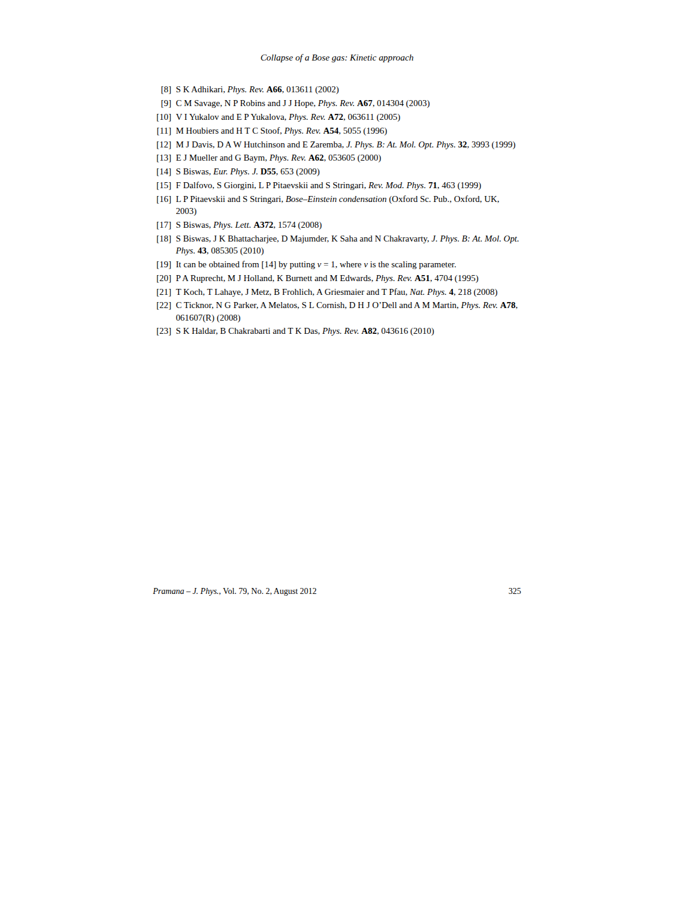Collapse of a Bose gas: Kinetic approach
[8] S K Adhikari, Phys. Rev. A66, 013611 (2002)
[9] C M Savage, N P Robins and J J Hope, Phys. Rev. A67, 014304 (2003)
[10] V I Yukalov and E P Yukalova, Phys. Rev. A72, 063611 (2005)
[11] M Houbiers and H T C Stoof, Phys. Rev. A54, 5055 (1996)
[12] M J Davis, D A W Hutchinson and E Zaremba, J. Phys. B: At. Mol. Opt. Phys. 32, 3993 (1999)
[13] E J Mueller and G Baym, Phys. Rev. A62, 053605 (2000)
[14] S Biswas, Eur. Phys. J. D55, 653 (2009)
[15] F Dalfovo, S Giorgini, L P Pitaevskii and S Stringari, Rev. Mod. Phys. 71, 463 (1999)
[16] L P Pitaevskii and S Stringari, Bose–Einstein condensation (Oxford Sc. Pub., Oxford, UK, 2003)
[17] S Biswas, Phys. Lett. A372, 1574 (2008)
[18] S Biswas, J K Bhattacharjee, D Majumder, K Saha and N Chakravarty, J. Phys. B: At. Mol. Opt. Phys. 43, 085305 (2010)
[19] It can be obtained from [14] by putting ν = 1, where ν is the scaling parameter.
[20] P A Ruprecht, M J Holland, K Burnett and M Edwards, Phys. Rev. A51, 4704 (1995)
[21] T Koch, T Lahaye, J Metz, B Frohlich, A Griesmaier and T Pfau, Nat. Phys. 4, 218 (2008)
[22] C Ticknor, N G Parker, A Melatos, S L Cornish, D H J O’Dell and A M Martin, Phys. Rev. A78, 061607(R) (2008)
[23] S K Haldar, B Chakrabarti and T K Das, Phys. Rev. A82, 043616 (2010)
Pramana – J. Phys., Vol. 79, No. 2, August 2012 325